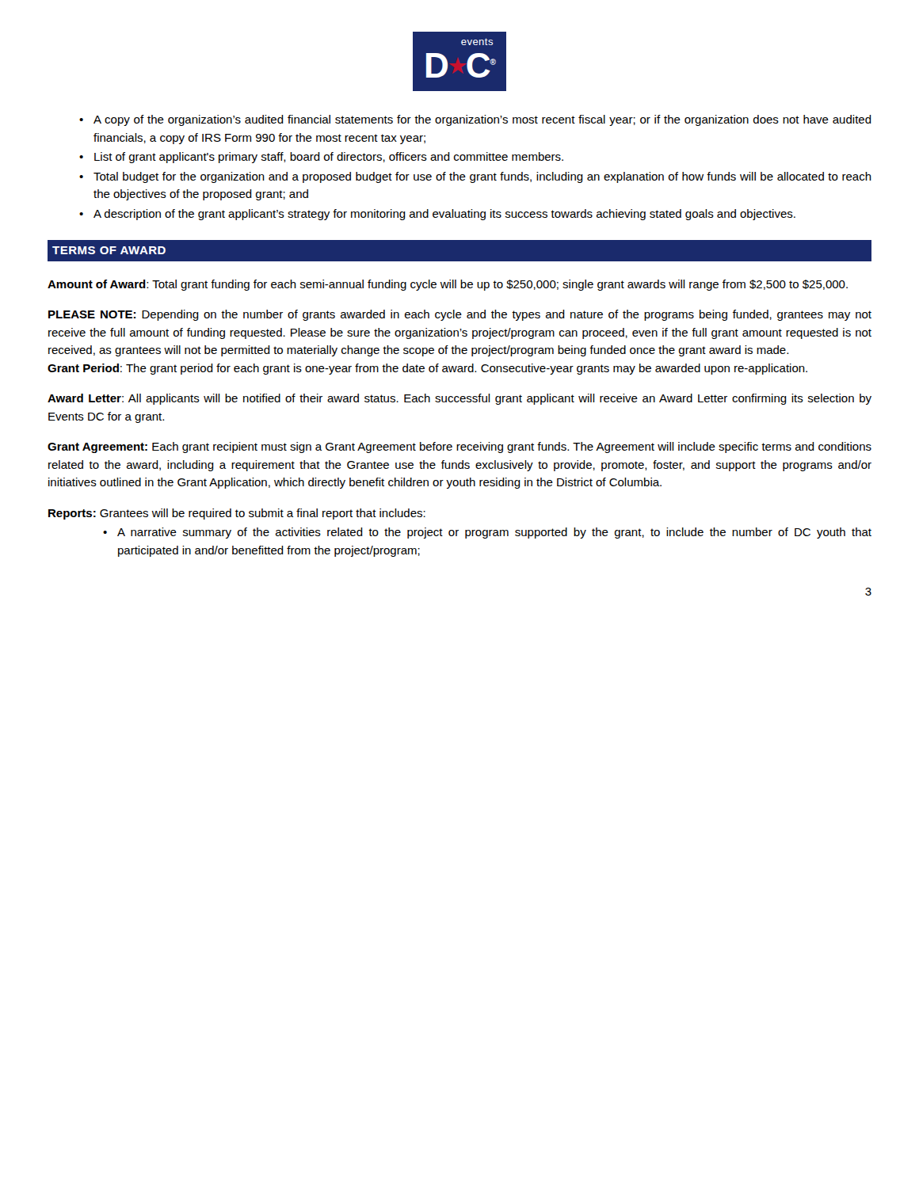events D★C®
A copy of the organization’s audited financial statements for the organization’s most recent fiscal year; or if the organization does not have audited financials, a copy of IRS Form 990 for the most recent tax year;
List of grant applicant's primary staff, board of directors, officers and committee members.
Total budget for the organization and a proposed budget for use of the grant funds, including an explanation of how funds will be allocated to reach the objectives of the proposed grant; and
A description of the grant applicant’s strategy for monitoring and evaluating its success towards achieving stated goals and objectives.
TERMS OF AWARD
Amount of Award: Total grant funding for each semi-annual funding cycle will be up to $250,000; single grant awards will range from $2,500 to $25,000.
PLEASE NOTE: Depending on the number of grants awarded in each cycle and the types and nature of the programs being funded, grantees may not receive the full amount of funding requested. Please be sure the organization’s project/program can proceed, even if the full grant amount requested is not received, as grantees will not be permitted to materially change the scope of the project/program being funded once the grant award is made.
Grant Period: The grant period for each grant is one-year from the date of award. Consecutive-year grants may be awarded upon re-application.
Award Letter: All applicants will be notified of their award status. Each successful grant applicant will receive an Award Letter confirming its selection by Events DC for a grant.
Grant Agreement: Each grant recipient must sign a Grant Agreement before receiving grant funds. The Agreement will include specific terms and conditions related to the award, including a requirement that the Grantee use the funds exclusively to provide, promote, foster, and support the programs and/or initiatives outlined in the Grant Application, which directly benefit children or youth residing in the District of Columbia.
Reports: Grantees will be required to submit a final report that includes:
A narrative summary of the activities related to the project or program supported by the grant, to include the number of DC youth that participated in and/or benefitted from the project/program;
3